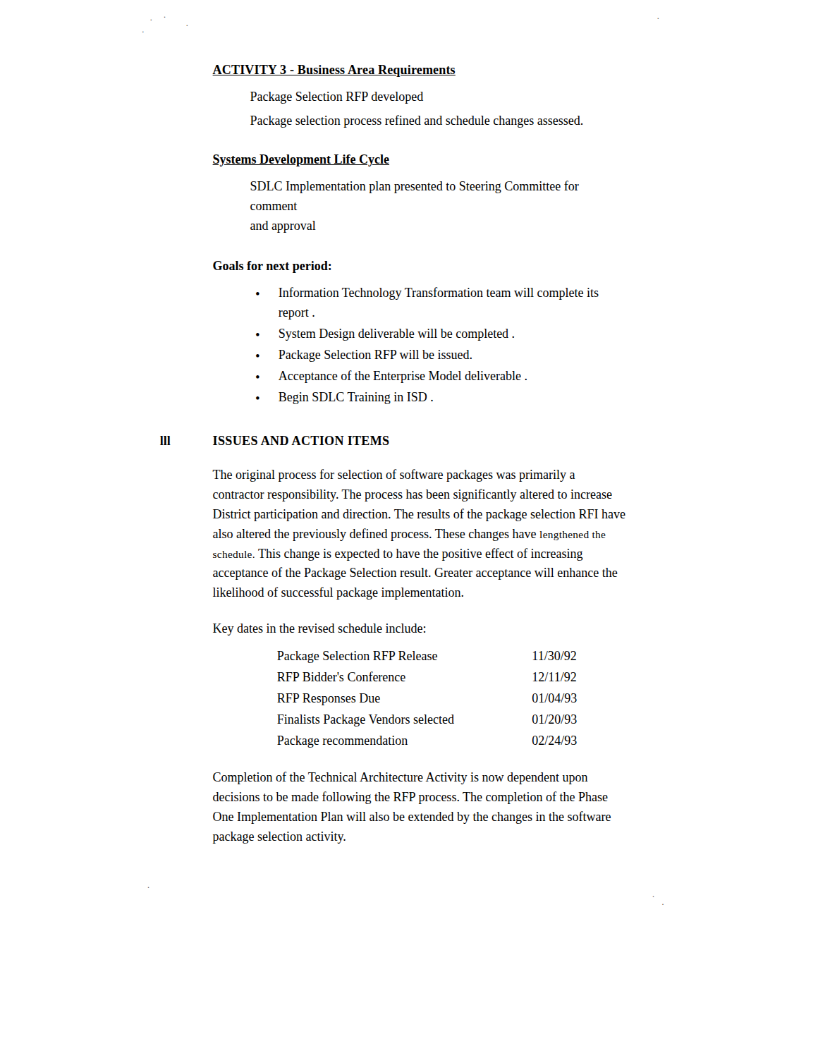· · · · · · · ·
ACTIVITY 3 - Business Area Requirements
Package Selection RFP developed
Package selection process refined and schedule changes assessed.
Systems Development Life Cycle
SDLC Implementation plan presented to Steering Committee for comment
and approval
Goals for next period:
Information Technology Transformation team will complete its report .
System Design deliverable will be completed .
Package Selection RFP will be issued.
Acceptance of the Enterprise Model deliverable .
Begin SDLC Training in ISD .
lll
ISSUES AND ACTION ITEMS
The original process for selection of software packages was primarily a contractor responsibility. The process has been significantly altered to increase District participation and direction. The results of the package selection RFI have also altered the previously defined process. These changes have lengthened the schedule. This change is expected to have the positive effect of increasing acceptance of the Package Selection result. Greater acceptance will enhance the likelihood of successful package implementation.
Key dates in the revised schedule include:
| Package Selection RFP Release | 11/30/92 |
| RFP Bidder's Conference | 12/11/92 |
| RFP Responses Due | 01/04/93 |
| Finalists Package Vendors selected | 01/20/93 |
| Package recommendation | 02/24/93 |
Completion of the Technical Architecture Activity is now dependent upon decisions to be made following the RFP process. The completion of the Phase One Implementation Plan will also be extended by the changes in the software package selection activity.